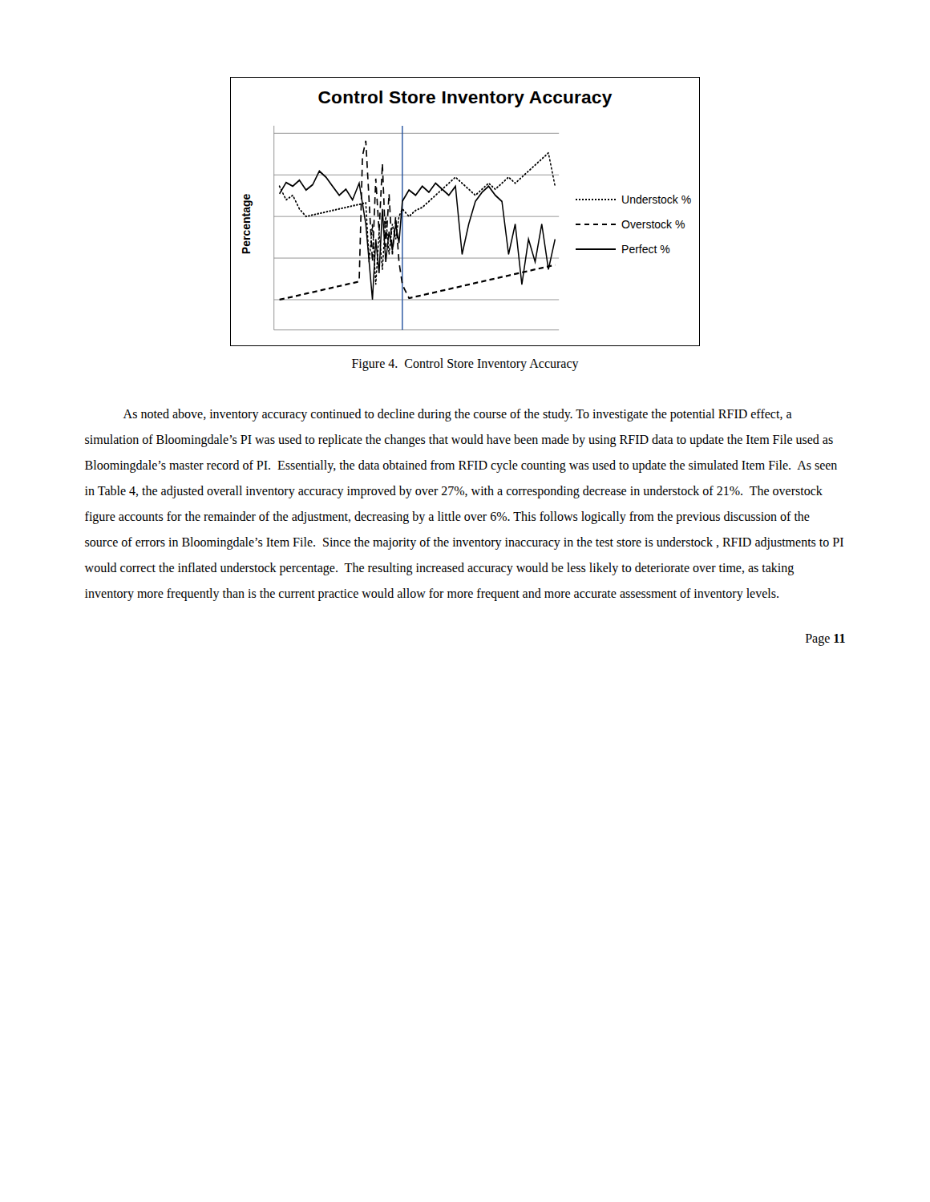Control Store Inventory Accuracy
Percentage
Understock %
Overstock %
Perfect %
Figure 4. Control Store Inventory Accuracy
As noted above, inventory accuracy continued to decline during the course of the study. To investigate the potential RFID effect, a simulation of Bloomingdale’s PI was used to replicate the changes that would have been made by using RFID data to update the Item File used as Bloomingdale’s master record of PI. Essentially, the data obtained from RFID cycle counting was used to update the simulated Item File. As seen in Table 4, the adjusted overall inventory accuracy improved by over 27%, with a corresponding decrease in understock of 21%. The overstock figure accounts for the remainder of the adjustment, decreasing by a little over 6%. This follows logically from the previous discussion of the source of errors in Bloomingdale’s Item File. Since the majority of the inventory inaccuracy in the test store is understock , RFID adjustments to PI would correct the inflated understock percentage. The resulting increased accuracy would be less likely to deteriorate over time, as taking inventory more frequently than is the current practice would allow for more frequent and more accurate assessment of inventory levels.
Page 11